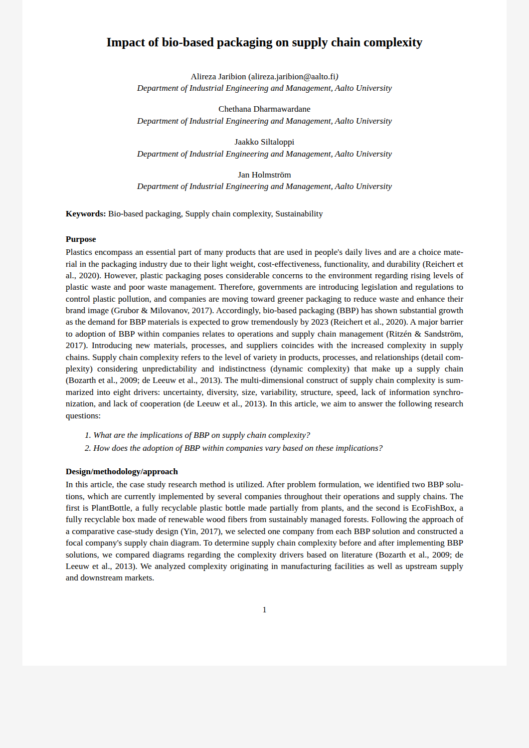Impact of bio-based packaging on supply chain complexity
Alireza Jaribion (alireza.jaribion@aalto.fi)
Department of Industrial Engineering and Management, Aalto University
Chethana Dharmawardane
Department of Industrial Engineering and Management, Aalto University
Jaakko Siltaloppi
Department of Industrial Engineering and Management, Aalto University
Jan Holmström
Department of Industrial Engineering and Management, Aalto University
Keywords: Bio-based packaging, Supply chain complexity, Sustainability
Purpose
Plastics encompass an essential part of many products that are used in people's daily lives and are a choice material in the packaging industry due to their light weight, cost-effectiveness, functionality, and durability (Reichert et al., 2020). However, plastic packaging poses considerable concerns to the environment regarding rising levels of plastic waste and poor waste management. Therefore, governments are introducing legislation and regulations to control plastic pollution, and companies are moving toward greener packaging to reduce waste and enhance their brand image (Grubor & Milovanov, 2017). Accordingly, bio-based packaging (BBP) has shown substantial growth as the demand for BBP materials is expected to grow tremendously by 2023 (Reichert et al., 2020). A major barrier to adoption of BBP within companies relates to operations and supply chain management (Ritzén & Sandström, 2017). Introducing new materials, processes, and suppliers coincides with the increased complexity in supply chains. Supply chain complexity refers to the level of variety in products, processes, and relationships (detail complexity) considering unpredictability and indistinctness (dynamic complexity) that make up a supply chain (Bozarth et al., 2009; de Leeuw et al., 2013). The multi-dimensional construct of supply chain complexity is summarized into eight drivers: uncertainty, diversity, size, variability, structure, speed, lack of information synchronization, and lack of cooperation (de Leeuw et al., 2013). In this article, we aim to answer the following research questions:
What are the implications of BBP on supply chain complexity?
How does the adoption of BBP within companies vary based on these implications?
Design/methodology/approach
In this article, the case study research method is utilized. After problem formulation, we identified two BBP solutions, which are currently implemented by several companies throughout their operations and supply chains. The first is PlantBottle, a fully recyclable plastic bottle made partially from plants, and the second is EcoFishBox, a fully recyclable box made of renewable wood fibers from sustainably managed forests. Following the approach of a comparative case-study design (Yin, 2017), we selected one company from each BBP solution and constructed a focal company's supply chain diagram. To determine supply chain complexity before and after implementing BBP solutions, we compared diagrams regarding the complexity drivers based on literature (Bozarth et al., 2009; de Leeuw et al., 2013). We analyzed complexity originating in manufacturing facilities as well as upstream supply and downstream markets.
1